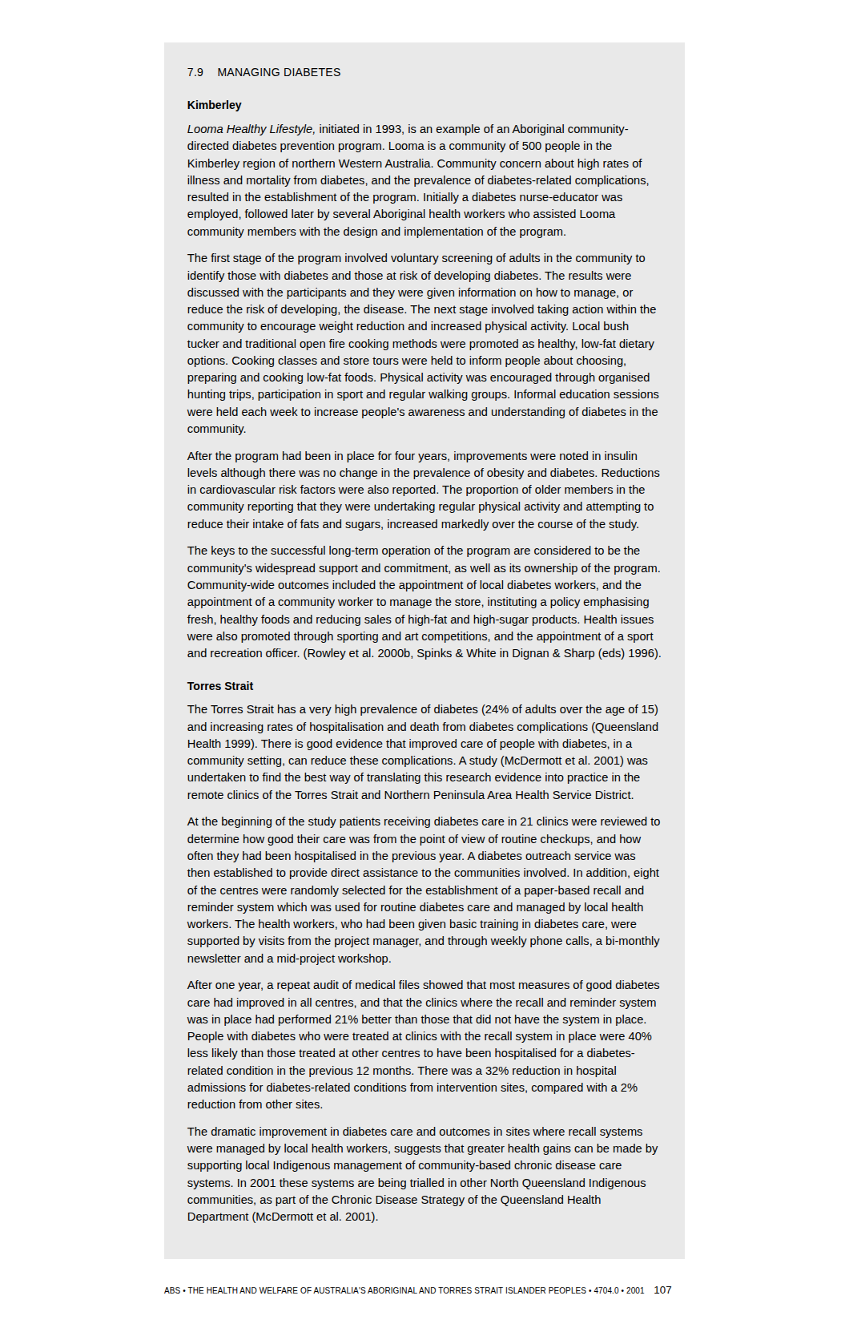7.9 MANAGING DIABETES
Kimberley
Looma Healthy Lifestyle, initiated in 1993, is an example of an Aboriginal community-directed diabetes prevention program. Looma is a community of 500 people in the Kimberley region of northern Western Australia. Community concern about high rates of illness and mortality from diabetes, and the prevalence of diabetes-related complications, resulted in the establishment of the program. Initially a diabetes nurse-educator was employed, followed later by several Aboriginal health workers who assisted Looma community members with the design and implementation of the program.
The first stage of the program involved voluntary screening of adults in the community to identify those with diabetes and those at risk of developing diabetes. The results were discussed with the participants and they were given information on how to manage, or reduce the risk of developing, the disease. The next stage involved taking action within the community to encourage weight reduction and increased physical activity. Local bush tucker and traditional open fire cooking methods were promoted as healthy, low-fat dietary options. Cooking classes and store tours were held to inform people about choosing, preparing and cooking low-fat foods. Physical activity was encouraged through organised hunting trips, participation in sport and regular walking groups. Informal education sessions were held each week to increase people's awareness and understanding of diabetes in the community.
After the program had been in place for four years, improvements were noted in insulin levels although there was no change in the prevalence of obesity and diabetes. Reductions in cardiovascular risk factors were also reported. The proportion of older members in the community reporting that they were undertaking regular physical activity and attempting to reduce their intake of fats and sugars, increased markedly over the course of the study.
The keys to the successful long-term operation of the program are considered to be the community's widespread support and commitment, as well as its ownership of the program. Community-wide outcomes included the appointment of local diabetes workers, and the appointment of a community worker to manage the store, instituting a policy emphasising fresh, healthy foods and reducing sales of high-fat and high-sugar products. Health issues were also promoted through sporting and art competitions, and the appointment of a sport and recreation officer. (Rowley et al. 2000b, Spinks & White in Dignan & Sharp (eds) 1996).
Torres Strait
The Torres Strait has a very high prevalence of diabetes (24% of adults over the age of 15) and increasing rates of hospitalisation and death from diabetes complications (Queensland Health 1999). There is good evidence that improved care of people with diabetes, in a community setting, can reduce these complications. A study (McDermott et al. 2001) was undertaken to find the best way of translating this research evidence into practice in the remote clinics of the Torres Strait and Northern Peninsula Area Health Service District.
At the beginning of the study patients receiving diabetes care in 21 clinics were reviewed to determine how good their care was from the point of view of routine checkups, and how often they had been hospitalised in the previous year. A diabetes outreach service was then established to provide direct assistance to the communities involved. In addition, eight of the centres were randomly selected for the establishment of a paper-based recall and reminder system which was used for routine diabetes care and managed by local health workers. The health workers, who had been given basic training in diabetes care, were supported by visits from the project manager, and through weekly phone calls, a bi-monthly newsletter and a mid-project workshop.
After one year, a repeat audit of medical files showed that most measures of good diabetes care had improved in all centres, and that the clinics where the recall and reminder system was in place had performed 21% better than those that did not have the system in place. People with diabetes who were treated at clinics with the recall system in place were 40% less likely than those treated at other centres to have been hospitalised for a diabetes-related condition in the previous 12 months. There was a 32% reduction in hospital admissions for diabetes-related conditions from intervention sites, compared with a 2% reduction from other sites.
The dramatic improvement in diabetes care and outcomes in sites where recall systems were managed by local health workers, suggests that greater health gains can be made by supporting local Indigenous management of community-based chronic disease care systems. In 2001 these systems are being trialled in other North Queensland Indigenous communities, as part of the Chronic Disease Strategy of the Queensland Health Department (McDermott et al. 2001).
ABS • THE HEALTH AND WELFARE OF AUSTRALIA'S ABORIGINAL AND TORRES STRAIT ISLANDER PEOPLES • 4704.0 • 2001107